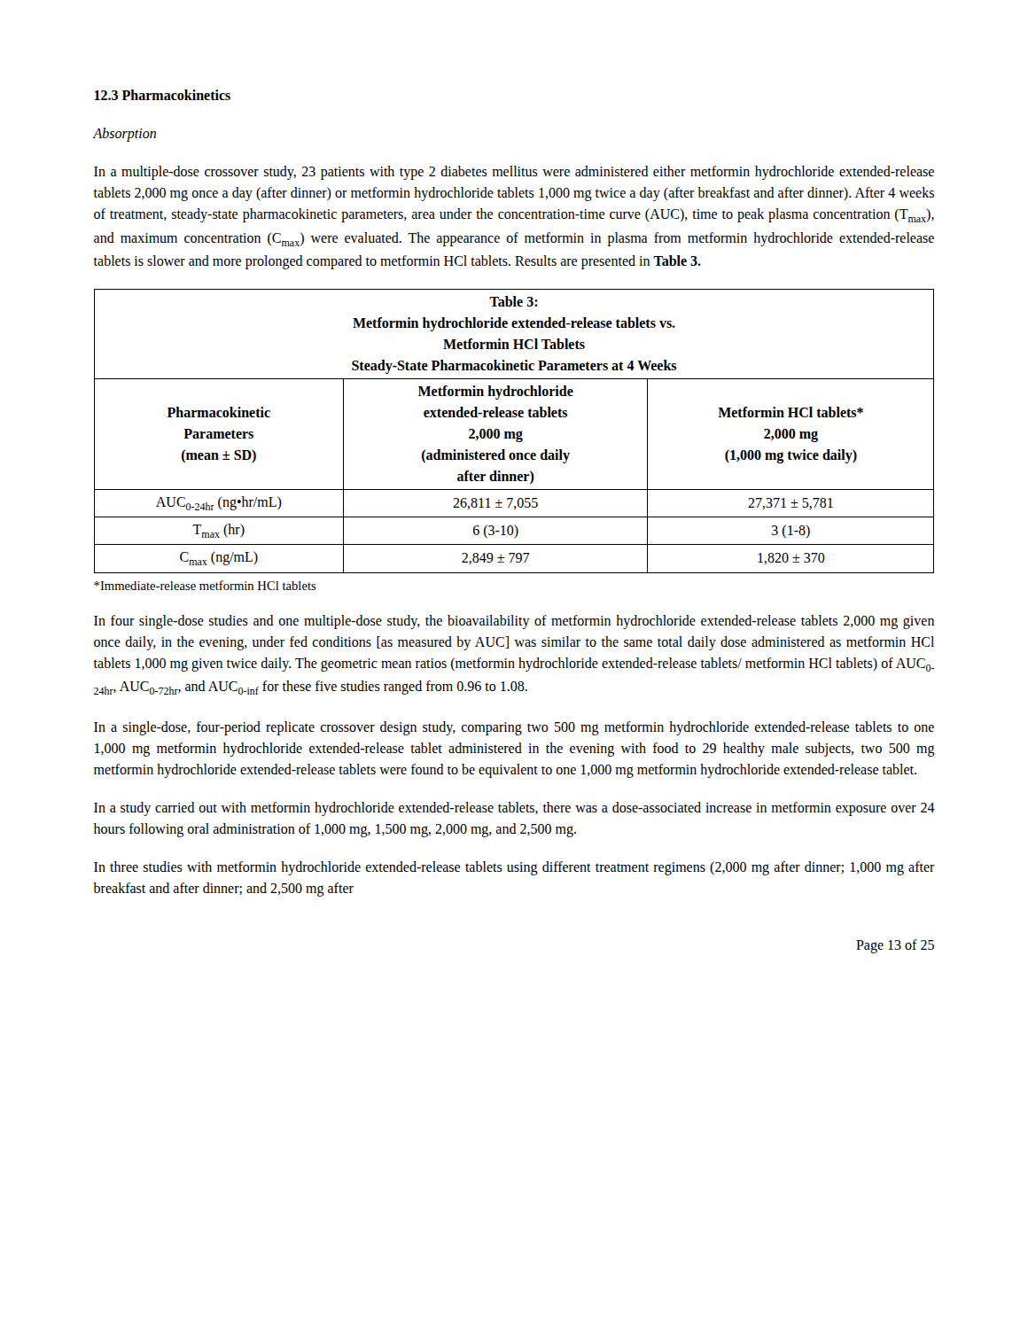12.3 Pharmacokinetics
Absorption
In a multiple-dose crossover study, 23 patients with type 2 diabetes mellitus were administered either metformin hydrochloride extended-release tablets 2,000 mg once a day (after dinner) or metformin hydrochloride tablets 1,000 mg twice a day (after breakfast and after dinner). After 4 weeks of treatment, steady-state pharmacokinetic parameters, area under the concentration-time curve (AUC), time to peak plasma concentration (Tmax), and maximum concentration (Cmax) were evaluated. The appearance of metformin in plasma from metformin hydrochloride extended-release tablets is slower and more prolonged compared to metformin HCl tablets. Results are presented in Table 3.
Table 3: Metformin hydrochloride extended-release tablets vs. Metformin HCl Tablets Steady-State Pharmacokinetic Parameters at 4 Weeks
| Pharmacokinetic Parameters (mean ± SD) | Metformin hydrochloride extended-release tablets 2,000 mg (administered once daily after dinner) | Metformin HCl tablets* 2,000 mg (1,000 mg twice daily) |
| --- | --- | --- |
| AUC 0-24hr (ng•hr/mL) | 26,811 ± 7,055 | 27,371 ± 5,781 |
| T max (hr) | 6 (3-10) | 3 (1-8) |
| C max (ng/mL) | 2,849 ± 797 | 1,820 ± 370 |
*Immediate-release metformin HCl tablets
In four single-dose studies and one multiple-dose study, the bioavailability of metformin hydrochloride extended-release tablets 2,000 mg given once daily, in the evening, under fed conditions [as measured by AUC] was similar to the same total daily dose administered as metformin HCl tablets 1,000 mg given twice daily. The geometric mean ratios (metformin hydrochloride extended-release tablets/ metformin HCl tablets) of AUC0-24hr, AUC0-72hr, and AUC0-inf for these five studies ranged from 0.96 to 1.08.
In a single-dose, four-period replicate crossover design study, comparing two 500 mg metformin hydrochloride extended-release tablets to one 1,000 mg metformin hydrochloride extended-release tablet administered in the evening with food to 29 healthy male subjects, two 500 mg metformin hydrochloride extended-release tablets were found to be equivalent to one 1,000 mg metformin hydrochloride extended-release tablet.
In a study carried out with metformin hydrochloride extended-release tablets, there was a dose-associated increase in metformin exposure over 24 hours following oral administration of 1,000 mg, 1,500 mg, 2,000 mg, and 2,500 mg.
In three studies with metformin hydrochloride extended-release tablets using different treatment regimens (2,000 mg after dinner; 1,000 mg after breakfast and after dinner; and 2,500 mg after
Page 13 of 25